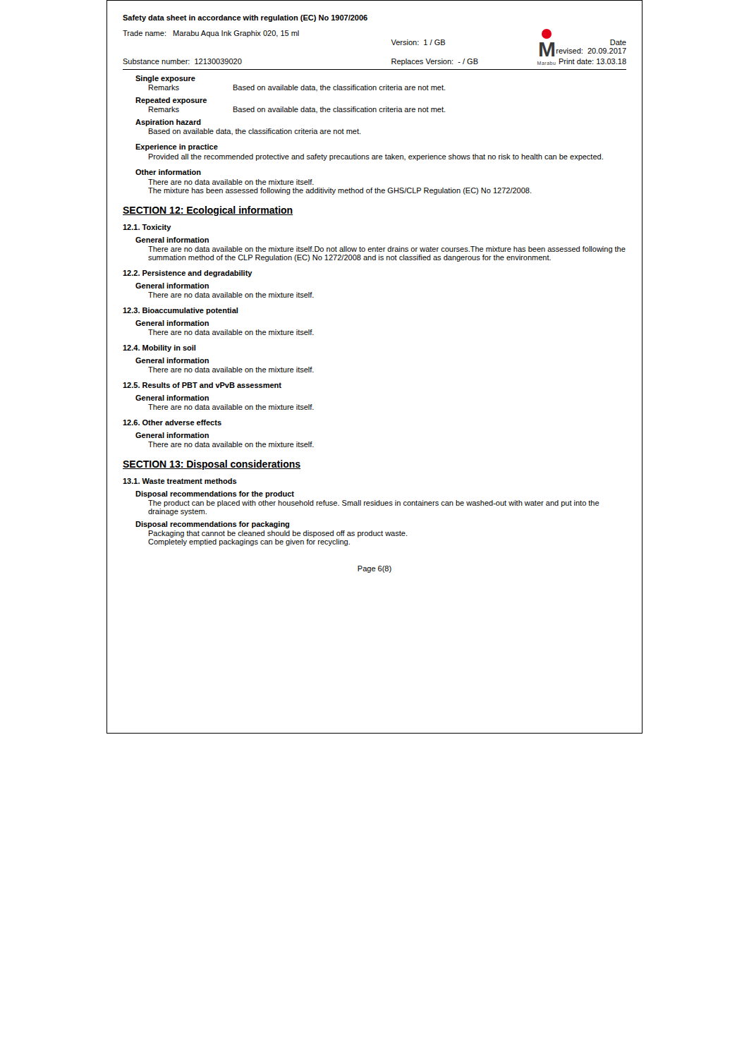Safety data sheet in accordance with regulation (EC) No 1907/2006
| Trade name: Marabu Aqua Ink Graphix 020, 15 ml | | M Marabu |
| | Version: 1 / GB | Date revised: 20.09.2017 |
| Substance number: 12130039020 | Replaces Version: - / GB | Print date: 13.03.18 |
Single exposure
Remarks
Based on available data, the classification criteria are not met.
Repeated exposure
Remarks
Based on available data, the classification criteria are not met.
Aspiration hazard
Based on available data, the classification criteria are not met.
Experience in practice
Provided all the recommended protective and safety precautions are taken, experience shows that no risk to health can be expected.
Other information
There are no data available on the mixture itself.
The mixture has been assessed following the additivity method of the GHS/CLP Regulation (EC) No 1272/2008.
SECTION 12: Ecological information
12.1. Toxicity
General information
There are no data available on the mixture itself.Do not allow to enter drains or water courses.The mixture has been assessed following the summation method of the CLP Regulation (EC) No 1272/2008 and is not classified as dangerous for the environment.
12.2. Persistence and degradability
General information
There are no data available on the mixture itself.
12.3. Bioaccumulative potential
General information
There are no data available on the mixture itself.
12.4. Mobility in soil
General information
There are no data available on the mixture itself.
12.5. Results of PBT and vPvB assessment
General information
There are no data available on the mixture itself.
12.6. Other adverse effects
General information
There are no data available on the mixture itself.
SECTION 13: Disposal considerations
13.1. Waste treatment methods
Disposal recommendations for the product
The product can be placed with other household refuse. Small residues in containers can be washed-out with water and put into the drainage system.
Disposal recommendations for packaging
Packaging that cannot be cleaned should be disposed off as product waste.
Completely emptied packagings can be given for recycling.
Page 6(8)